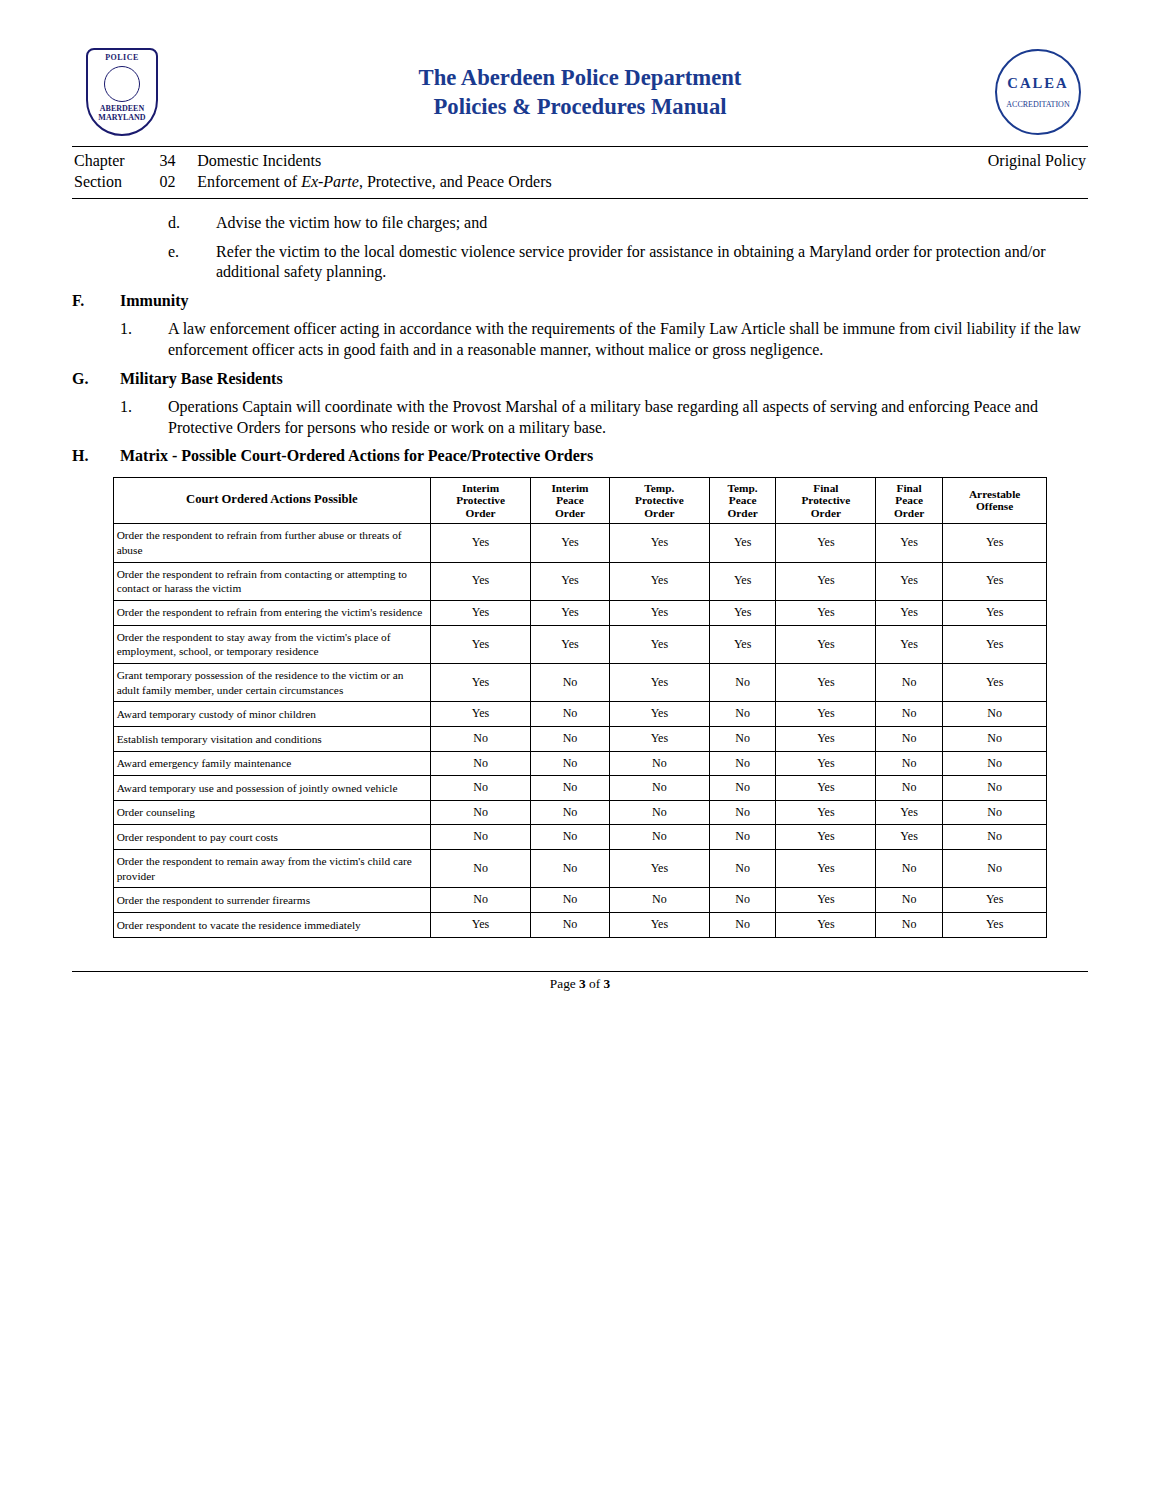POLICE
ABERDEEN
MARYLAND
The Aberdeen Police Department
Policies & Procedures Manual
CALEA ACCREDITATION
| Chapter | 34 | Domestic Incidents | Original Policy |
| Section | 02 | Enforcement of Ex-Parte , Protective, and Peace Orders | |
d.
Advise the victim how to file charges; and
e.
Refer the victim to the local domestic violence service provider for assistance in obtaining a Maryland order for protection and/or additional safety planning.
F.
Immunity
1.
A law enforcement officer acting in accordance with the requirements of the Family Law Article shall be immune from civil liability if the law enforcement officer acts in good faith and in a reasonable manner, without malice or gross negligence.
G.
Military Base Residents
1.
Operations Captain will coordinate with the Provost Marshal of a military base regarding all aspects of serving and enforcing Peace and Protective Orders for persons who reside or work on a military base.
H.
Matrix - Possible Court-Ordered Actions for Peace/Protective Orders
| Court Ordered Actions Possible | Interim Protective Order | Interim Peace Order | Temp. Protective Order | Temp. Peace Order | Final Protective Order | Final Peace Order | Arrestable Offense |
| --- | --- | --- | --- | --- | --- | --- | --- |
| Order the respondent to refrain from further abuse or threats of abuse | Yes | Yes | Yes | Yes | Yes | Yes | Yes |
| Order the respondent to refrain from contacting or attempting to contact or harass the victim | Yes | Yes | Yes | Yes | Yes | Yes | Yes |
| Order the respondent to refrain from entering the victim's residence | Yes | Yes | Yes | Yes | Yes | Yes | Yes |
| Order the respondent to stay away from the victim's place of employment, school, or temporary residence | Yes | Yes | Yes | Yes | Yes | Yes | Yes |
| Grant temporary possession of the residence to the victim or an adult family member, under certain circumstances | Yes | No | Yes | No | Yes | No | Yes |
| Award temporary custody of minor children | Yes | No | Yes | No | Yes | No | No |
| Establish temporary visitation and conditions | No | No | Yes | No | Yes | No | No |
| Award emergency family maintenance | No | No | No | No | Yes | No | No |
| Award temporary use and possession of jointly owned vehicle | No | No | No | No | Yes | No | No |
| Order counseling | No | No | No | No | Yes | Yes | No |
| Order respondent to pay court costs | No | No | No | No | Yes | Yes | No |
| Order the respondent to remain away from the victim's child care provider | No | No | Yes | No | Yes | No | No |
| Order the respondent to surrender firearms | No | No | No | No | Yes | No | Yes |
| Order respondent to vacate the residence immediately | Yes | No | Yes | No | Yes | No | Yes |
Page 3 of 3